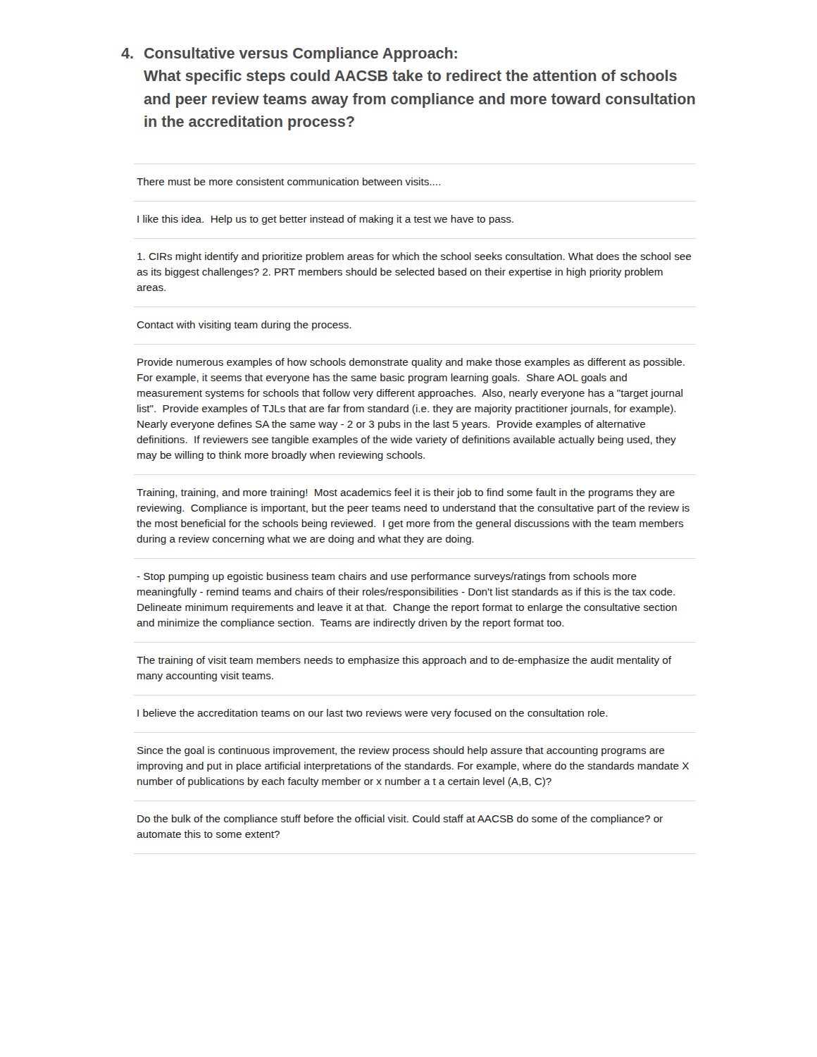4.
Consultative versus Compliance Approach:
What specific steps could AACSB take to redirect the attention of schools and peer review teams away from compliance and more toward consultation in the accreditation process?
There must be more consistent communication between visits....
I like this idea. Help us to get better instead of making it a test we have to pass.
1. CIRs might identify and prioritize problem areas for which the school seeks consultation. What does the school see as its biggest challenges? 2. PRT members should be selected based on their expertise in high priority problem areas.
Contact with visiting team during the process.
Provide numerous examples of how schools demonstrate quality and make those examples as different as possible. For example, it seems that everyone has the same basic program learning goals. Share AOL goals and measurement systems for schools that follow very different approaches. Also, nearly everyone has a "target journal list". Provide examples of TJLs that are far from standard (i.e. they are majority practitioner journals, for example). Nearly everyone defines SA the same way - 2 or 3 pubs in the last 5 years. Provide examples of alternative definitions. If reviewers see tangible examples of the wide variety of definitions available actually being used, they may be willing to think more broadly when reviewing schools.
Training, training, and more training! Most academics feel it is their job to find some fault in the programs they are reviewing. Compliance is important, but the peer teams need to understand that the consultative part of the review is the most beneficial for the schools being reviewed. I get more from the general discussions with the team members during a review concerning what we are doing and what they are doing.
- Stop pumping up egoistic business team chairs and use performance surveys/ratings from schools more meaningfully - remind teams and chairs of their roles/responsibilities - Don't list standards as if this is the tax code. Delineate minimum requirements and leave it at that. Change the report format to enlarge the consultative section and minimize the compliance section. Teams are indirectly driven by the report format too.
The training of visit team members needs to emphasize this approach and to de-emphasize the audit mentality of many accounting visit teams.
I believe the accreditation teams on our last two reviews were very focused on the consultation role.
Since the goal is continuous improvement, the review process should help assure that accounting programs are improving and put in place artificial interpretations of the standards. For example, where do the standards mandate X number of publications by each faculty member or x number a t a certain level (A,B, C)?
Do the bulk of the compliance stuff before the official visit. Could staff at AACSB do some of the compliance? or automate this to some extent?